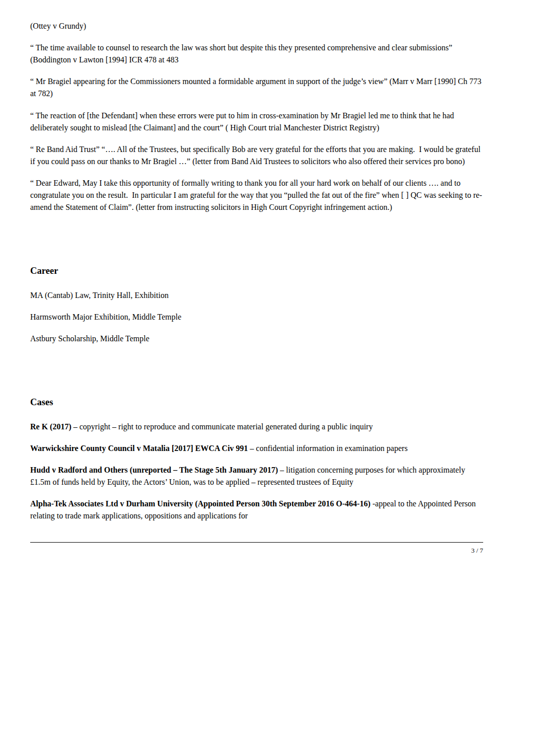(Ottey v Grundy)
“ The time available to counsel to research the law was short but despite this they presented comprehensive and clear submissions” (Boddington v Lawton [1994] ICR 478 at 483
“ Mr Bragiel appearing for the Commissioners mounted a formidable argument in support of the judge’s view” (Marr v Marr [1990] Ch 773 at 782)
“ The reaction of [the Defendant] when these errors were put to him in cross-examination by Mr Bragiel led me to think that he had deliberately sought to mislead [the Claimant] and the court” ( High Court trial Manchester District Registry)
“ Re Band Aid Trust” “…. All of the Trustees, but specifically Bob are very grateful for the efforts that you are making. I would be grateful if you could pass on our thanks to Mr Bragiel …” (letter from Band Aid Trustees to solicitors who also offered their services pro bono)
“ Dear Edward, May I take this opportunity of formally writing to thank you for all your hard work on behalf of our clients …. and to congratulate you on the result. In particular I am grateful for the way that you “pulled the fat out of the fire” when [ ] QC was seeking to re-amend the Statement of Claim”. (letter from instructing solicitors in High Court Copyright infringement action.)
Career
MA (Cantab) Law, Trinity Hall, Exhibition
Harmsworth Major Exhibition, Middle Temple
Astbury Scholarship, Middle Temple
Cases
Re K (2017) – copyright – right to reproduce and communicate material generated during a public inquiry
Warwickshire County Council v Matalia [2017] EWCA Civ 991 – confidential information in examination papers
Hudd v Radford and Others (unreported – The Stage 5th January 2017) – litigation concerning purposes for which approximately £1.5m of funds held by Equity, the Actors’ Union, was to be applied – represented trustees of Equity
Alpha-Tek Associates Ltd v Durham University (Appointed Person 30th September 2016 O-464-16) -appeal to the Appointed Person relating to trade mark applications, oppositions and applications for
3 / 7